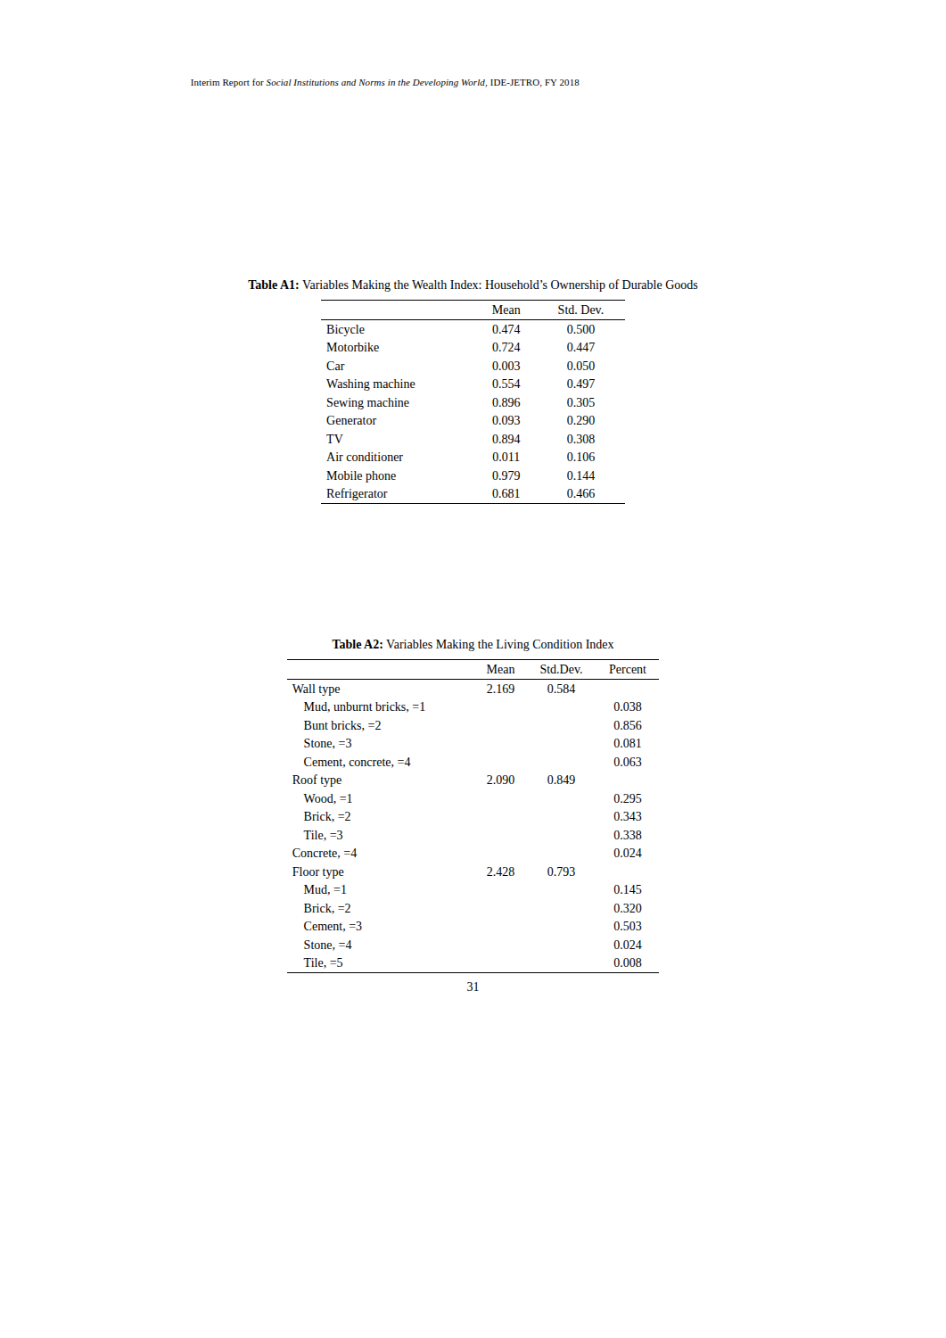Interim Report for Social Institutions and Norms in the Developing World, IDE-JETRO, FY 2018
Table A1: Variables Making the Wealth Index: Household’s Ownership of Durable Goods
| | Mean | Std. Dev. |
| --- | --- | --- |
| Bicycle | 0.474 | 0.500 |
| Motorbike | 0.724 | 0.447 |
| Car | 0.003 | 0.050 |
| Washing machine | 0.554 | 0.497 |
| Sewing machine | 0.896 | 0.305 |
| Generator | 0.093 | 0.290 |
| TV | 0.894 | 0.308 |
| Air conditioner | 0.011 | 0.106 |
| Mobile phone | 0.979 | 0.144 |
| Refrigerator | 0.681 | 0.466 |
Table A2: Variables Making the Living Condition Index
| | Mean | Std.Dev. | Percent |
| --- | --- | --- | --- |
| Wall type | 2.169 | 0.584 | |
| Mud, unburnt bricks, =1 | | | 0.038 |
| Bunt bricks, =2 | | | 0.856 |
| Stone, =3 | | | 0.081 |
| Cement, concrete, =4 | | | 0.063 |
| Roof type | 2.090 | 0.849 | |
| Wood, =1 | | | 0.295 |
| Brick, =2 | | | 0.343 |
| Tile, =3 | | | 0.338 |
| Concrete, =4 | | | 0.024 |
| Floor type | 2.428 | 0.793 | |
| Mud, =1 | | | 0.145 |
| Brick, =2 | | | 0.320 |
| Cement, =3 | | | 0.503 |
| Stone, =4 | | | 0.024 |
| Tile, =5 | | | 0.008 |
31